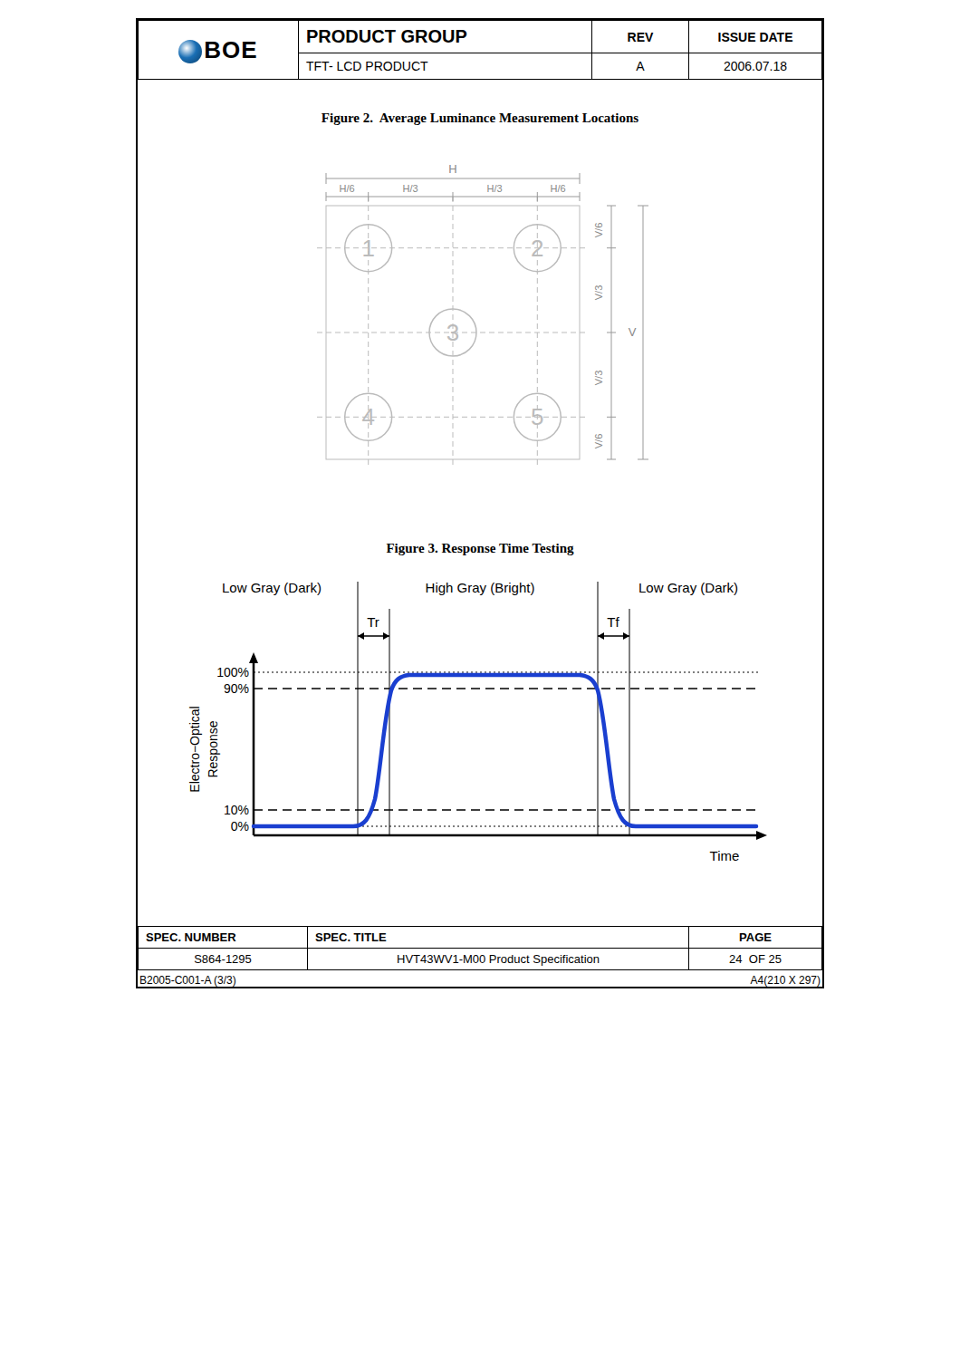| BOE | PRODUCT GROUP | REV | ISSUE DATE |
| TFT- LCD PRODUCT | A | 2006.07.18 |
Figure 2. Average Luminance Measurement Locations
H H/6 H/3 H/3 H/6 V V/6 V/3 V/3 V/6 1 2 3 4 5
Figure 3. Response Time Testing
Low Gray (Dark) High Gray (Bright) Low Gray (Dark) Tr Tf Electro−Optical Response Time 100% 90% 10% 0%
| SPEC. NUMBER | SPEC. TITLE | PAGE |
| S864-1295 | HVT43WV1-M00 Product Specification | 24 OF 25 |
B2005-C001-A (3/3) A4(210 X 297)